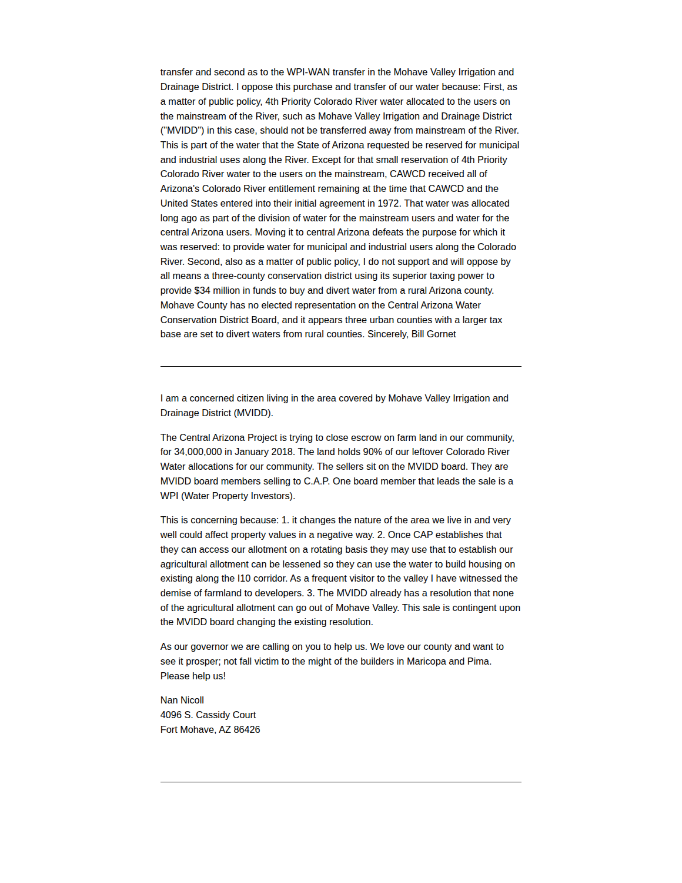transfer and second as to the WPI-WAN transfer in the Mohave Valley Irrigation and Drainage District. I oppose this purchase and transfer of our water because: First, as a matter of public policy, 4th Priority Colorado River water allocated to the users on the mainstream of the River, such as Mohave Valley Irrigation and Drainage District ("MVIDD") in this case, should not be transferred away from mainstream of the River. This is part of the water that the State of Arizona requested be reserved for municipal and industrial uses along the River. Except for that small reservation of 4th Priority Colorado River water to the users on the mainstream, CAWCD received all of Arizona's Colorado River entitlement remaining at the time that CAWCD and the United States entered into their initial agreement in 1972. That water was allocated long ago as part of the division of water for the mainstream users and water for the central Arizona users. Moving it to central Arizona defeats the purpose for which it was reserved: to provide water for municipal and industrial users along the Colorado River. Second, also as a matter of public policy, I do not support and will oppose by all means a three-county conservation district using its superior taxing power to provide $34 million in funds to buy and divert water from a rural Arizona county. Mohave County has no elected representation on the Central Arizona Water Conservation District Board, and it appears three urban counties with a larger tax base are set to divert waters from rural counties. Sincerely, Bill Gornet
I am a concerned citizen living in the area covered by Mohave Valley Irrigation and Drainage District (MVIDD).
The Central Arizona Project is trying to close escrow on farm land in our community, for 34,000,000 in January 2018. The land holds 90% of our leftover Colorado River Water allocations for our community. The sellers sit on the MVIDD board. They are MVIDD board members selling to C.A.P. One board member that leads the sale is a WPI (Water Property Investors).
This is concerning because: 1. it changes the nature of the area we live in and very well could affect property values in a negative way. 2. Once CAP establishes that they can access our allotment on a rotating basis they may use that to establish our agricultural allotment can be lessened so they can use the water to build housing on existing along the I10 corridor. As a frequent visitor to the valley I have witnessed the demise of farmland to developers. 3. The MVIDD already has a resolution that none of the agricultural allotment can go out of Mohave Valley. This sale is contingent upon the MVIDD board changing the existing resolution.
As our governor we are calling on you to help us. We love our county and want to see it prosper; not fall victim to the might of the builders in Maricopa and Pima. Please help us!
Nan Nicoll
4096 S. Cassidy Court
Fort Mohave, AZ 86426